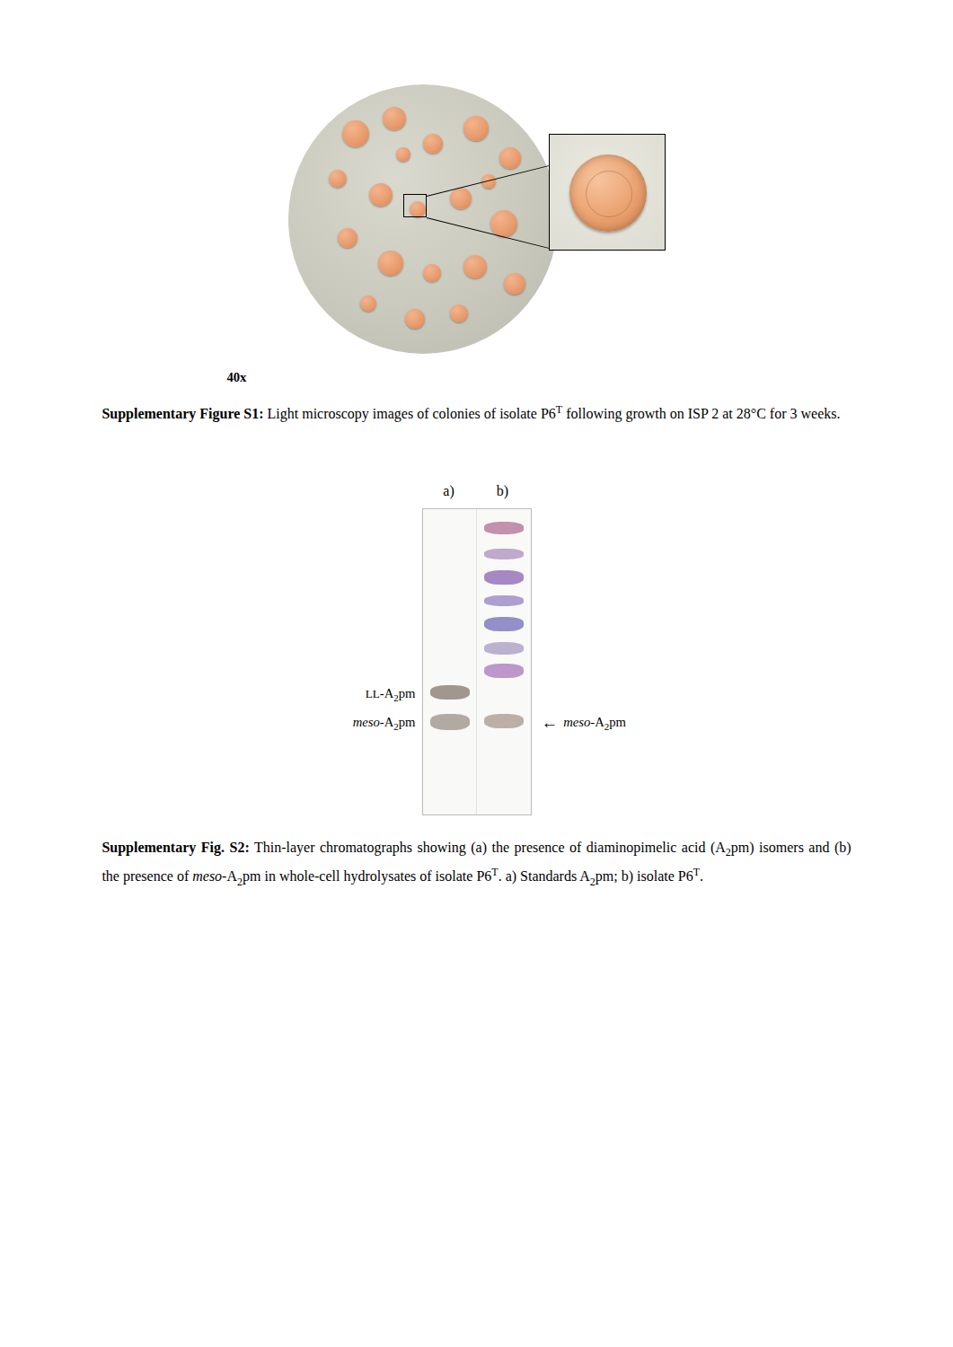40x
Supplementary Figure S1: Light microscopy images of colonies of isolate P6T following growth on ISP 2 at 28°C for 3 weeks.
a)
b)
LL-A2pm
meso-A2pm
←meso-A2pm
Supplementary Fig. S2: Thin-layer chromatographs showing (a) the presence of diaminopimelic acid (A2pm) isomers and (b) the presence of meso-A2pm in whole-cell hydrolysates of isolate P6T. a) Standards A2pm; b) isolate P6T.